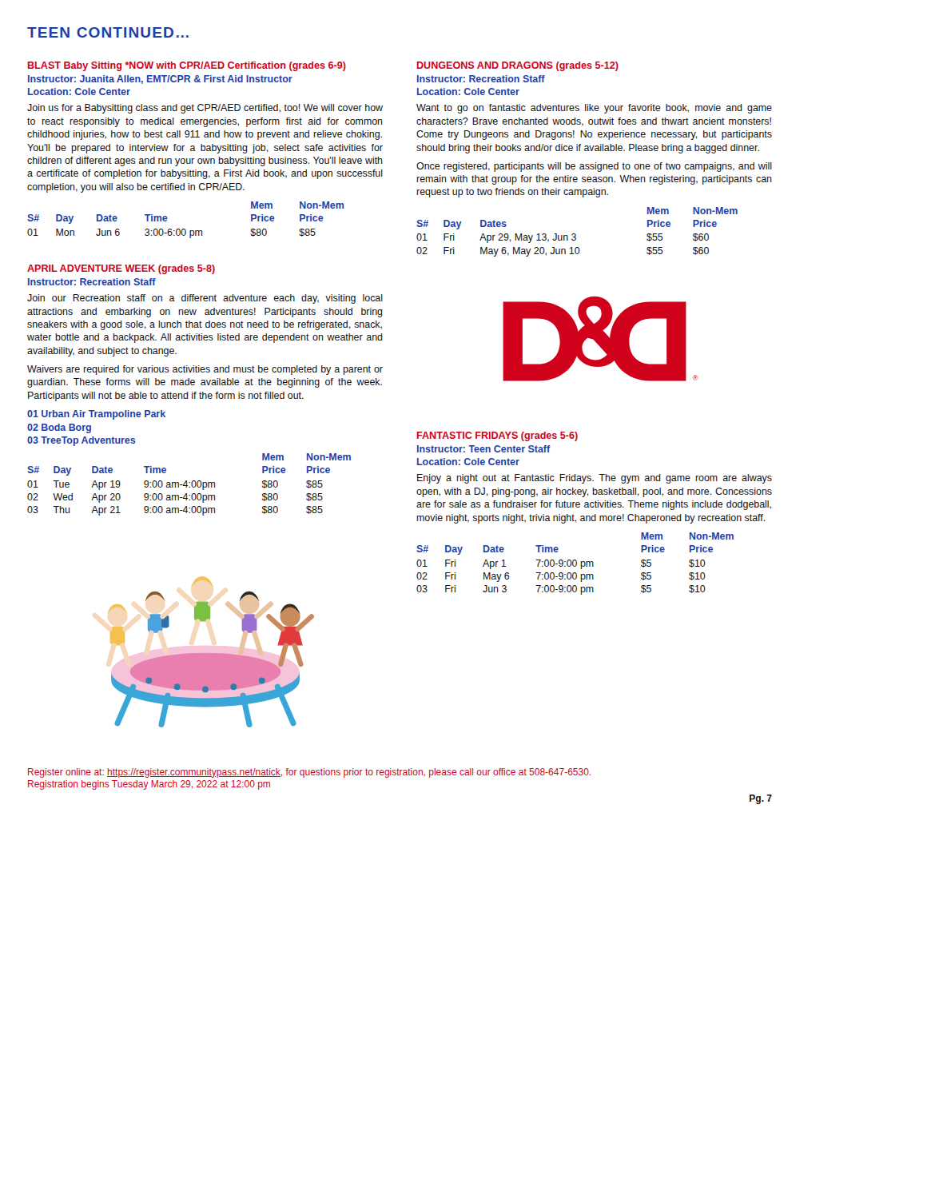TEEN CONTINUED…
BLAST Baby Sitting *NOW with CPR/AED Certification (grades 6-9)
Instructor: Juanita Allen, EMT/CPR & First Aid Instructor
Location: Cole Center
Join us for a Babysitting class and get CPR/AED certified, too! We will cover how to react responsibly to medical emergencies, perform first aid for common childhood injuries, how to best call 911 and how to prevent and relieve choking. You'll be prepared to interview for a babysitting job, select safe activities for children of different ages and run your own babysitting business. You'll leave with a certificate of completion for babysitting, a First Aid book, and upon successful completion, you will also be certified in CPR/AED.
| | | | | Mem | Non-Mem |
| --- | --- | --- | --- | --- | --- |
| S# | Day | Date | Time | Price | Price |
| 01 | Mon | Jun 6 | 3:00-6:00 pm | $80 | $85 |
APRIL ADVENTURE WEEK (grades 5-8)
Instructor: Recreation Staff
Join our Recreation staff on a different adventure each day, visiting local attractions and embarking on new adventures! Participants should bring sneakers with a good sole, a lunch that does not need to be refrigerated, snack, water bottle and a backpack. All activities listed are dependent on weather and availability, and subject to change.
Waivers are required for various activities and must be completed by a parent or guardian. These forms will be made available at the beginning of the week. Participants will not be able to attend if the form is not filled out.
01 Urban Air Trampoline Park
02 Boda Borg
03 TreeTop Adventures
| | | | | Mem | Non-Mem |
| --- | --- | --- | --- | --- | --- |
| S# | Day | Date | Time | Price | Price |
| 01 | Tue | Apr 19 | 9:00 am-4:00pm | $80 | $85 |
| 02 | Wed | Apr 20 | 9:00 am-4:00pm | $80 | $85 |
| 03 | Thu | Apr 21 | 9:00 am-4:00pm | $80 | $85 |
DUNGEONS AND DRAGONS (grades 5-12)
Instructor: Recreation Staff
Location: Cole Center
Want to go on fantastic adventures like your favorite book, movie and game characters? Brave enchanted woods, outwit foes and thwart ancient monsters! Come try Dungeons and Dragons! No experience necessary, but participants should bring their books and/or dice if available. Please bring a bagged dinner.
Once registered, participants will be assigned to one of two campaigns, and will remain with that group for the entire season. When registering, participants can request up to two friends on their campaign.
| | | | Mem | Non-Mem |
| --- | --- | --- | --- | --- |
| S# | Day | Dates | Price | Price |
| 01 | Fri | Apr 29, May 13, Jun 3 | $55 | $60 |
| 02 | Fri | May 6, May 20, Jun 10 | $55 | $60 |
®
FANTASTIC FRIDAYS (grades 5-6)
Instructor: Teen Center Staff
Location: Cole Center
Enjoy a night out at Fantastic Fridays. The gym and game room are always open, with a DJ, ping-pong, air hockey, basketball, pool, and more. Concessions are for sale as a fundraiser for future activities. Theme nights include dodgeball, movie night, sports night, trivia night, and more! Chaperoned by recreation staff.
| | | | | Mem | Non-Mem |
| --- | --- | --- | --- | --- | --- |
| S# | Day | Date | Time | Price | Price |
| 01 | Fri | Apr 1 | 7:00-9:00 pm | $5 | $10 |
| 02 | Fri | May 6 | 7:00-9:00 pm | $5 | $10 |
| 03 | Fri | Jun 3 | 7:00-9:00 pm | $5 | $10 |
Register online at: https://register.communitypass.net/natick, for questions prior to registration, please call our office at 508-647-6530.
Registration begins Tuesday March 29, 2022 at 12:00 pm
Pg. 7